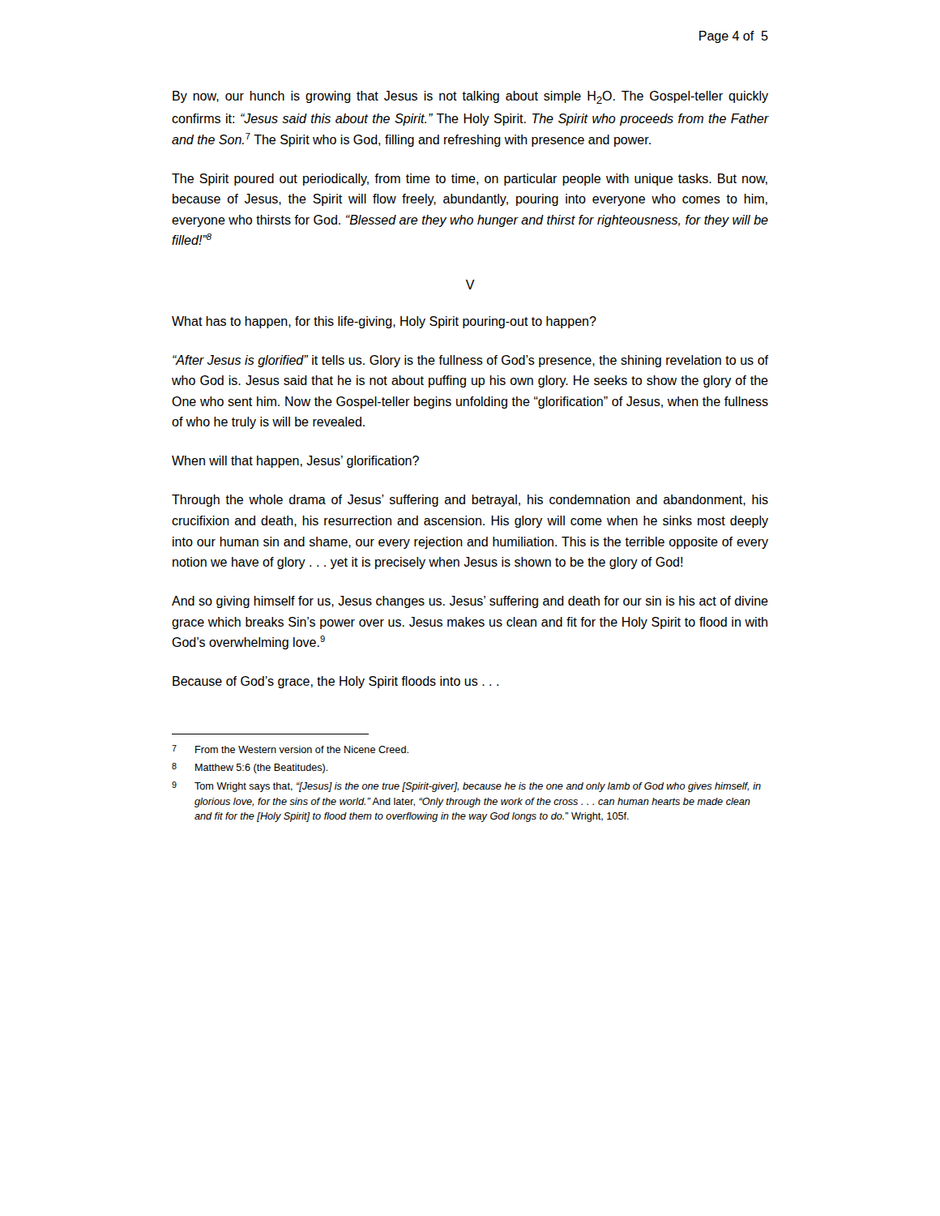Page 4 of 5
By now, our hunch is growing that Jesus is not talking about simple H2O. The Gospel-teller quickly confirms it: “Jesus said this about the Spirit.” The Holy Spirit. The Spirit who proceeds from the Father and the Son.7 The Spirit who is God, filling and refreshing with presence and power.
The Spirit poured out periodically, from time to time, on particular people with unique tasks. But now, because of Jesus, the Spirit will flow freely, abundantly, pouring into everyone who comes to him, everyone who thirsts for God. “Blessed are they who hunger and thirst for righteousness, for they will be filled!”8
V
What has to happen, for this life-giving, Holy Spirit pouring-out to happen?
“After Jesus is glorified” it tells us. Glory is the fullness of God’s presence, the shining revelation to us of who God is. Jesus said that he is not about puffing up his own glory. He seeks to show the glory of the One who sent him. Now the Gospel-teller begins unfolding the “glorification” of Jesus, when the fullness of who he truly is will be revealed.
When will that happen, Jesus’ glorification?
Through the whole drama of Jesus’ suffering and betrayal, his condemnation and abandonment, his crucifixion and death, his resurrection and ascension. His glory will come when he sinks most deeply into our human sin and shame, our every rejection and humiliation. This is the terrible opposite of every notion we have of glory . . . yet it is precisely when Jesus is shown to be the glory of God!
And so giving himself for us, Jesus changes us. Jesus’ suffering and death for our sin is his act of divine grace which breaks Sin’s power over us. Jesus makes us clean and fit for the Holy Spirit to flood in with God’s overwhelming love.9
Because of God’s grace, the Holy Spirit floods into us . . .
7 From the Western version of the Nicene Creed.
8 Matthew 5:6 (the Beatitudes).
9 Tom Wright says that, “[Jesus] is the one true [Spirit-giver], because he is the one and only lamb of God who gives himself, in glorious love, for the sins of the world.” And later, “Only through the work of the cross . . . can human hearts be made clean and fit for the [Holy Spirit] to flood them to overflowing in the way God longs to do.” Wright, 105f.